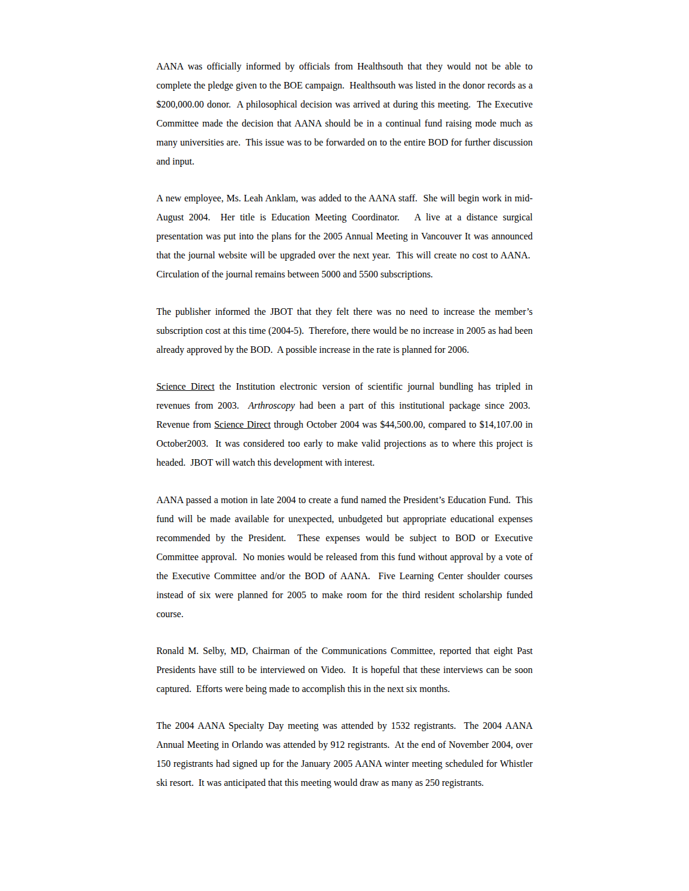AANA was officially informed by officials from Healthsouth that they would not be able to complete the pledge given to the BOE campaign. Healthsouth was listed in the donor records as a $200,000.00 donor. A philosophical decision was arrived at during this meeting. The Executive Committee made the decision that AANA should be in a continual fund raising mode much as many universities are. This issue was to be forwarded on to the entire BOD for further discussion and input.
A new employee, Ms. Leah Anklam, was added to the AANA staff. She will begin work in mid-August 2004. Her title is Education Meeting Coordinator. A live at a distance surgical presentation was put into the plans for the 2005 Annual Meeting in Vancouver It was announced that the journal website will be upgraded over the next year. This will create no cost to AANA. Circulation of the journal remains between 5000 and 5500 subscriptions.
The publisher informed the JBOT that they felt there was no need to increase the member’s subscription cost at this time (2004-5). Therefore, there would be no increase in 2005 as had been already approved by the BOD. A possible increase in the rate is planned for 2006.
Science Direct the Institution electronic version of scientific journal bundling has tripled in revenues from 2003. Arthroscopy had been a part of this institutional package since 2003. Revenue from Science Direct through October 2004 was $44,500.00, compared to $14,107.00 in October2003. It was considered too early to make valid projections as to where this project is headed. JBOT will watch this development with interest.
AANA passed a motion in late 2004 to create a fund named the President’s Education Fund. This fund will be made available for unexpected, unbudgeted but appropriate educational expenses recommended by the President. These expenses would be subject to BOD or Executive Committee approval. No monies would be released from this fund without approval by a vote of the Executive Committee and/or the BOD of AANA. Five Learning Center shoulder courses instead of six were planned for 2005 to make room for the third resident scholarship funded course.
Ronald M. Selby, MD, Chairman of the Communications Committee, reported that eight Past Presidents have still to be interviewed on Video. It is hopeful that these interviews can be soon captured. Efforts were being made to accomplish this in the next six months.
The 2004 AANA Specialty Day meeting was attended by 1532 registrants. The 2004 AANA Annual Meeting in Orlando was attended by 912 registrants. At the end of November 2004, over 150 registrants had signed up for the January 2005 AANA winter meeting scheduled for Whistler ski resort. It was anticipated that this meeting would draw as many as 250 registrants.